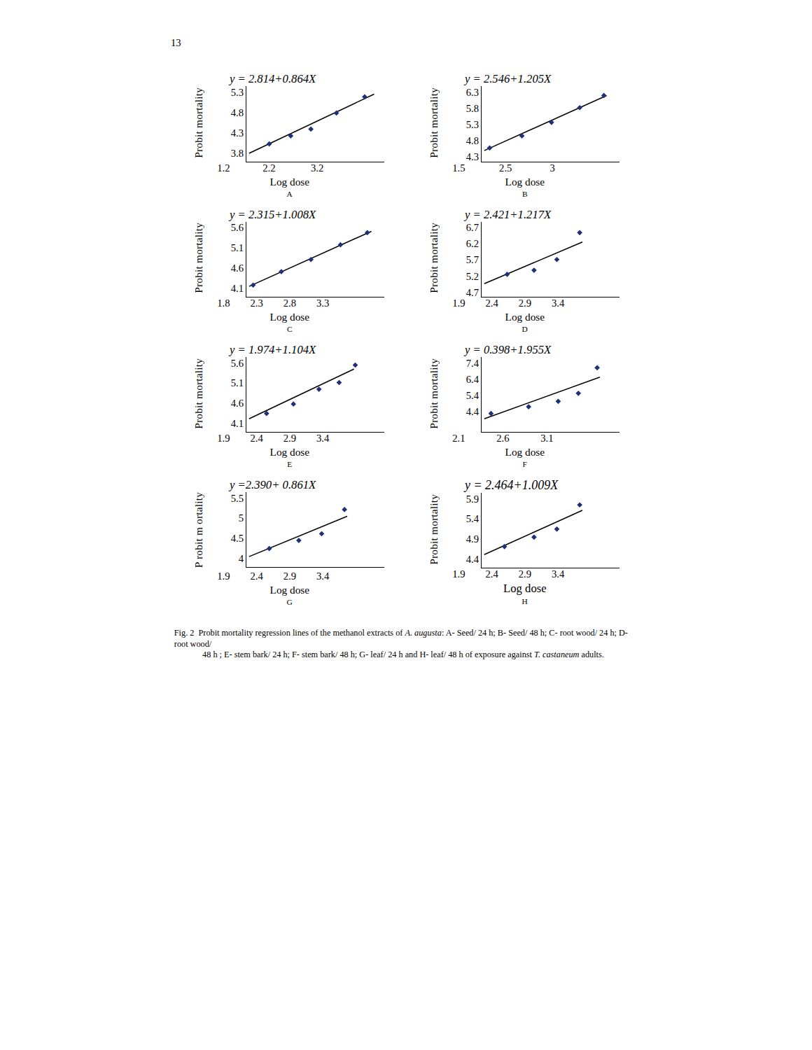13
| y = 2.814+0.864X Probit mortality 5.3 4.8 4.3 3.8 1.2 2.2 3.2 Log dose A | y = 2.546+1.205X Probit mortality 6.3 5.8 5.3 4.8 4.3 1.5 2.5 3 Log dose B |
| y = 2.315+1.008X Probit mortality 5.6 5.1 4.6 4.1 1.8 2.3 2.8 3.3 Log dose C | y = 2.421+1.217X Probit mortality 6.7 6.2 5.7 5.2 4.7 1.9 2.4 2.9 3.4 Log dose D |
| y = 1.974+1.104X Probit mortality 5.6 5.1 4.6 4.1 1.9 2.4 2.9 3.4 Log dose E | y = 0.398+1.955X Probit mortality 7.4 6.4 5.4 4.4 2.1 2.6 3.1 Log dose F |
| y =2.390+ 0.861X P robit m ortality 5.5 5 4.5 4 1.9 2.4 2.9 3.4 Log dose G | y = 2.464+1.009X Probit mortality 5.9 5.4 4.9 4.4 1.9 2.4 2.9 3.4 Log dose H |
Fig. 2 Probit mortality regression lines of the methanol extracts of A. augusta: A- Seed/ 24 h; B- Seed/ 48 h; C- root wood/ 24 h; D- root wood/ 48 h ; E- stem bark/ 24 h; F- stem bark/ 48 h; G- leaf/ 24 h and H- leaf/ 48 h of exposure against T. castaneum adults.